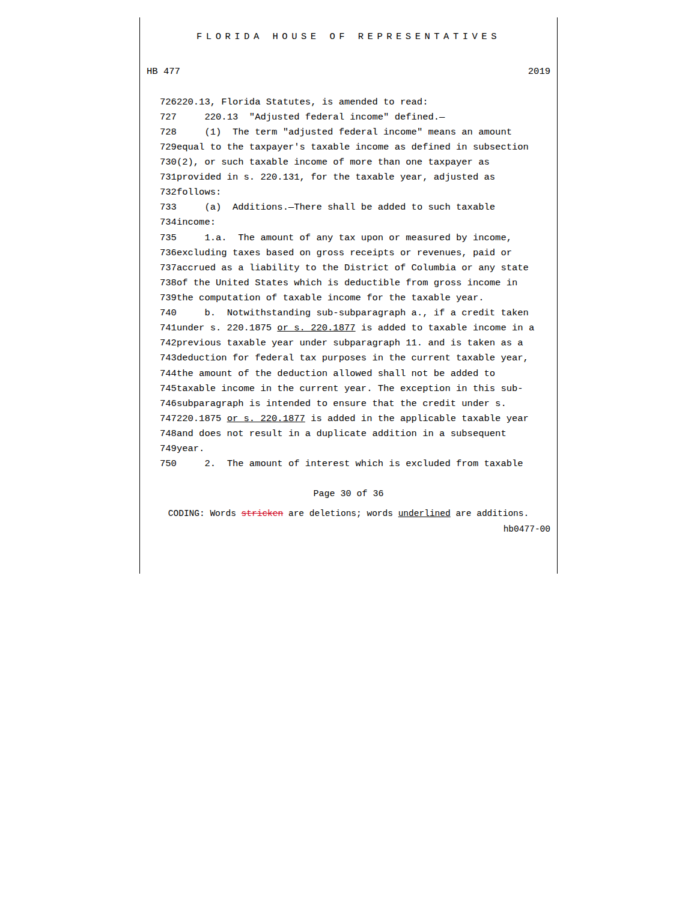FLORIDA HOUSE OF REPRESENTATIVES
HB 477 2019
| 726 | 220.13, Florida Statutes, is amended to read: |
| 727 | 220.13 "Adjusted federal income" defined.— |
| 728 | (1) The term "adjusted federal income" means an amount |
| 729 | equal to the taxpayer's taxable income as defined in subsection |
| 730 | (2), or such taxable income of more than one taxpayer as |
| 731 | provided in s. 220.131, for the taxable year, adjusted as |
| 732 | follows: |
| 733 | (a) Additions.—There shall be added to such taxable |
| 734 | income: |
| 735 | 1.a. The amount of any tax upon or measured by income, |
| 736 | excluding taxes based on gross receipts or revenues, paid or |
| 737 | accrued as a liability to the District of Columbia or any state |
| 738 | of the United States which is deductible from gross income in |
| 739 | the computation of taxable income for the taxable year. |
| 740 | b. Notwithstanding sub-subparagraph a., if a credit taken |
| 741 | under s. 220.1875 or s. 220.1877 is added to taxable income in a |
| 742 | previous taxable year under subparagraph 11. and is taken as a |
| 743 | deduction for federal tax purposes in the current taxable year, |
| 744 | the amount of the deduction allowed shall not be added to |
| 745 | taxable income in the current year. The exception in this sub- |
| 746 | subparagraph is intended to ensure that the credit under s. |
| 747 | 220.1875 or s. 220.1877 is added in the applicable taxable year |
| 748 | and does not result in a duplicate addition in a subsequent |
| 749 | year. |
| 750 | 2. The amount of interest which is excluded from taxable |
Page 30 of 36
CODING: Words stricken are deletions; words underlined are additions.
hb0477-00